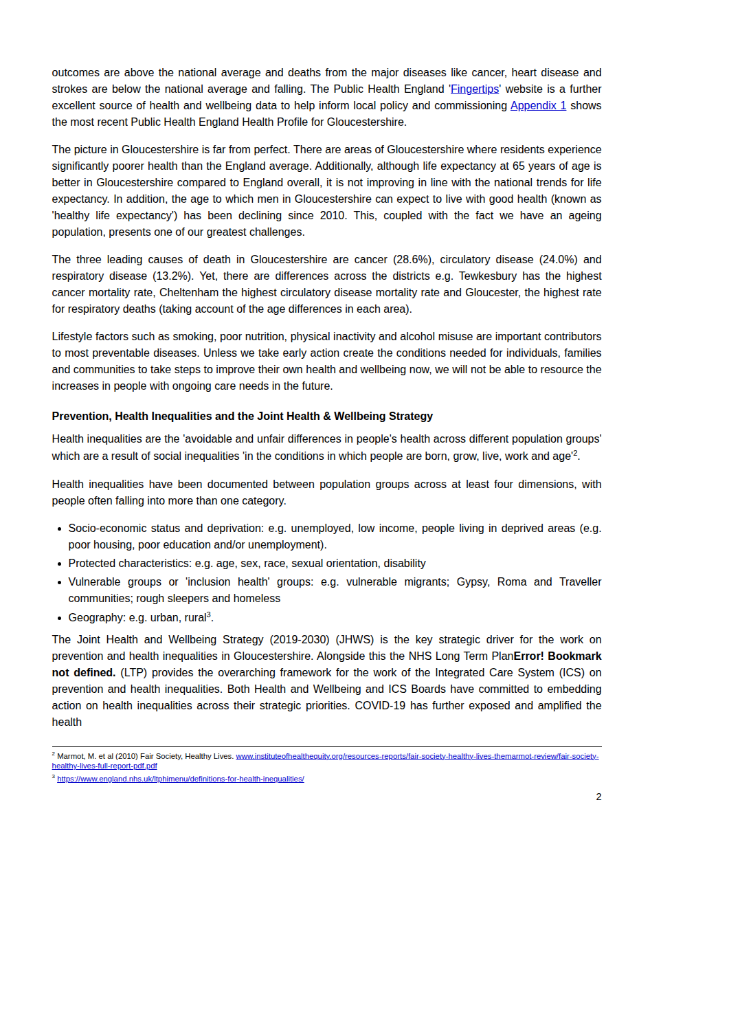outcomes are above the national average and deaths from the major diseases like cancer, heart disease and strokes are below the national average and falling. The Public Health England 'Fingertips' website is a further excellent source of health and wellbeing data to help inform local policy and commissioning Appendix 1 shows the most recent Public Health England Health Profile for Gloucestershire.
The picture in Gloucestershire is far from perfect. There are areas of Gloucestershire where residents experience significantly poorer health than the England average. Additionally, although life expectancy at 65 years of age is better in Gloucestershire compared to England overall, it is not improving in line with the national trends for life expectancy. In addition, the age to which men in Gloucestershire can expect to live with good health (known as 'healthy life expectancy') has been declining since 2010. This, coupled with the fact we have an ageing population, presents one of our greatest challenges.
The three leading causes of death in Gloucestershire are cancer (28.6%), circulatory disease (24.0%) and respiratory disease (13.2%). Yet, there are differences across the districts e.g. Tewkesbury has the highest cancer mortality rate, Cheltenham the highest circulatory disease mortality rate and Gloucester, the highest rate for respiratory deaths (taking account of the age differences in each area).
Lifestyle factors such as smoking, poor nutrition, physical inactivity and alcohol misuse are important contributors to most preventable diseases. Unless we take early action create the conditions needed for individuals, families and communities to take steps to improve their own health and wellbeing now, we will not be able to resource the increases in people with ongoing care needs in the future.
Prevention, Health Inequalities and the Joint Health & Wellbeing Strategy
Health inequalities are the 'avoidable and unfair differences in people's health across different population groups' which are a result of social inequalities 'in the conditions in which people are born, grow, live, work and age'2.
Health inequalities have been documented between population groups across at least four dimensions, with people often falling into more than one category.
Socio-economic status and deprivation: e.g. unemployed, low income, people living in deprived areas (e.g. poor housing, poor education and/or unemployment).
Protected characteristics: e.g. age, sex, race, sexual orientation, disability
Vulnerable groups or 'inclusion health' groups: e.g. vulnerable migrants; Gypsy, Roma and Traveller communities; rough sleepers and homeless
Geography: e.g. urban, rural3.
The Joint Health and Wellbeing Strategy (2019-2030) (JHWS) is the key strategic driver for the work on prevention and health inequalities in Gloucestershire. Alongside this the NHS Long Term PlanError! Bookmark not defined. (LTP) provides the overarching framework for the work of the Integrated Care System (ICS) on prevention and health inequalities. Both Health and Wellbeing and ICS Boards have committed to embedding action on health inequalities across their strategic priorities. COVID-19 has further exposed and amplified the health
2 Marmot, M. et al (2010) Fair Society, Healthy Lives. www.instituteofhealthequity.org/resources-reports/fair-society-healthy-lives-themarmot-review/fair-society-healthy-lives-full-report-pdf.pdf
3 https://www.england.nhs.uk/ltphimenu/definitions-for-health-inequalities/
2